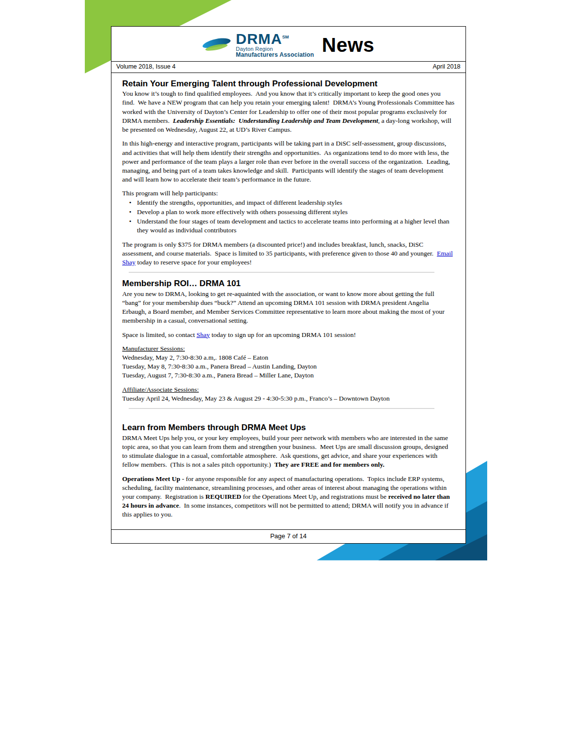DRMASM
Dayton Region
Manufacturers Association
News
Volume 2018, Issue 4 April 2018
Retain Your Emerging Talent through Professional Development
You know it’s tough to find qualified employees. And you know that it’s critically important to keep the good ones you find. We have a NEW program that can help you retain your emerging talent! DRMA’s Young Professionals Committee has worked with the University of Dayton’s Center for Leadership to offer one of their most popular programs exclusively for DRMA members. Leadership Essentials: Understanding Leadership and Team Development, a day-long workshop, will be presented on Wednesday, August 22, at UD’s River Campus.
In this high-energy and interactive program, participants will be taking part in a DiSC self-assessment, group discussions, and activities that will help them identify their strengths and opportunities. As organizations tend to do more with less, the power and performance of the team plays a larger role than ever before in the overall success of the organization. Leading, managing, and being part of a team takes knowledge and skill. Participants will identify the stages of team development and will learn how to accelerate their team’s performance in the future.
This program will help participants:
Identify the strengths, opportunities, and impact of different leadership styles
Develop a plan to work more effectively with others possessing different styles
Understand the four stages of team development and tactics to accelerate teams into performing at a higher level than they would as individual contributors
The program is only $375 for DRMA members (a discounted price!) and includes breakfast, lunch, snacks, DiSC assessment, and course materials. Space is limited to 35 participants, with preference given to those 40 and younger. Email Shay today to reserve space for your employees!
Membership ROI… DRMA 101
Are you new to DRMA, looking to get re-aquainted with the association, or want to know more about getting the full “bang” for your membership dues “buck?” Attend an upcoming DRMA 101 session with DRMA president Angelia Erbaugh, a Board member, and Member Services Committee representative to learn more about making the most of your membership in a casual, conversational setting.
Space is limited, so contact Shay today to sign up for an upcoming DRMA 101 session!
Manufacturer Sessions:
Wednesday, May 2, 7:30-8:30 a.m,. 1808 Café – Eaton
Tuesday, May 8, 7:30-8:30 a.m., Panera Bread – Austin Landing, Dayton
Tuesday, August 7, 7:30-8:30 a.m., Panera Bread – Miller Lane, Dayton
Affiliate/Associate Sessions:
Tuesday April 24, Wednesday, May 23 & August 29 - 4:30-5:30 p.m., Franco’s – Downtown Dayton
Learn from Members through DRMA Meet Ups
DRMA Meet Ups help you, or your key employees, build your peer network with members who are interested in the same topic area, so that you can learn from them and strengthen your business. Meet Ups are small discussion groups, designed to stimulate dialogue in a casual, comfortable atmosphere. Ask questions, get advice, and share your experiences with fellow members. (This is not a sales pitch opportunity.) They are FREE and for members only.
Operations Meet Up - for anyone responsible for any aspect of manufacturing operations. Topics include ERP systems, scheduling, facility maintenance, streamlining processes, and other areas of interest about managing the operations within your company. Registration is REQUIRED for the Operations Meet Up, and registrations must be received no later than 24 hours in advance. In some instances, competitors will not be permitted to attend; DRMA will notify you in advance if this applies to you.
Page 7 of 14